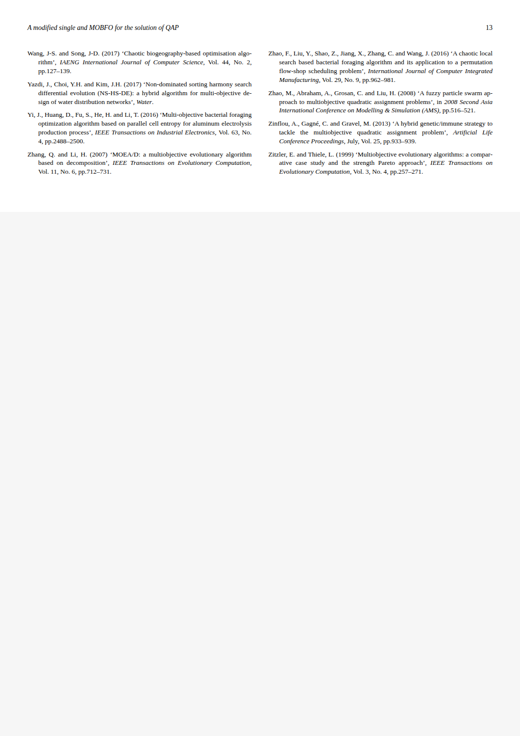A modified single and MOBFO for the solution of QAP 13
Wang, J-S. and Song, J-D. (2017) ‘Chaotic biogeography-based optimisation algorithm’, IAENG International Journal of Computer Science, Vol. 44, No. 2, pp.127–139.
Yazdi, J., Choi, Y.H. and Kim, J.H. (2017) ‘Non-dominated sorting harmony search differential evolution (NS-HS-DE): a hybrid algorithm for multi-objective design of water distribution networks’, Water.
Yi, J., Huang, D., Fu, S., He, H. and Li, T. (2016) ‘Multi-objective bacterial foraging optimization algorithm based on parallel cell entropy for aluminum electrolysis production process’, IEEE Transactions on Industrial Electronics, Vol. 63, No. 4, pp.2488–2500.
Zhang, Q. and Li, H. (2007) ‘MOEA/D: a multiobjective evolutionary algorithm based on decomposition’, IEEE Transactions on Evolutionary Computation, Vol. 11, No. 6, pp.712–731.
Zhao, F., Liu, Y., Shao, Z., Jiang, X., Zhang, C. and Wang, J. (2016) ‘A chaotic local search based bacterial foraging algorithm and its application to a permutation flow-shop scheduling problem’, International Journal of Computer Integrated Manufacturing, Vol. 29, No. 9, pp.962–981.
Zhao, M., Abraham, A., Grosan, C. and Liu, H. (2008) ‘A fuzzy particle swarm approach to multiobjective quadratic assignment problems’, in 2008 Second Asia International Conference on Modelling & Simulation (AMS), pp.516–521.
Zinflou, A., Gagné, C. and Gravel, M. (2013) ‘A hybrid genetic/immune strategy to tackle the multiobjective quadratic assignment problem’, Artificial Life Conference Proceedings, July, Vol. 25, pp.933–939.
Zitzler, E. and Thiele, L. (1999) ‘Multiobjective evolutionary algorithms: a comparative case study and the strength Pareto approach’, IEEE Transactions on Evolutionary Computation, Vol. 3, No. 4, pp.257–271.